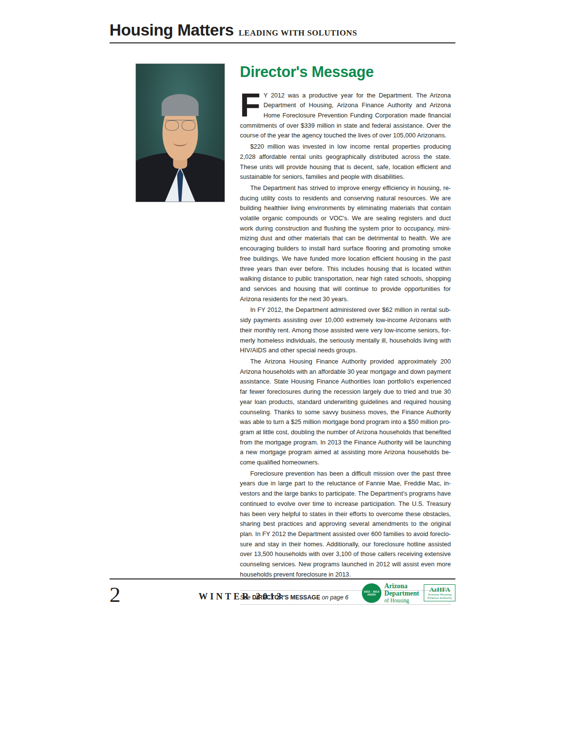Housing Matters LEADING WITH SOLUTIONS
Director's Message
FY 2012 was a productive year for the Department. The Arizona Department of Housing, Arizona Finance Authority and Arizona Home Foreclosure Prevention Funding Corporation made financial commitments of over $339 million in state and federal assistance. Over the course of the year the agency touched the lives of over 105,000 Arizonans.
$220 million was invested in low income rental properties producing 2,028 affordable rental units geographically distributed across the state. These units will provide housing that is decent, safe, location efficient and sustainable for seniors, families and people with disabilities.
The Department has strived to improve energy efficiency in housing, reducing utility costs to residents and conserving natural resources. We are building healthier living environments by eliminating materials that contain volatile organic compounds or VOC's. We are sealing registers and duct work during construction and flushing the system prior to occupancy, minimizing dust and other materials that can be detrimental to health. We are encouraging builders to install hard surface flooring and promoting smoke free buildings. We have funded more location efficient housing in the past three years than ever before. This includes housing that is located within walking distance to public transportation, near high rated schools, shopping and services and housing that will continue to provide opportunities for Arizona residents for the next 30 years.
In FY 2012, the Department administered over $62 million in rental subsidy payments assisting over 10,000 extremely low-income Arizonans with their monthly rent. Among those assisted were very low-income seniors, formerly homeless individuals, the seriously mentally ill, households living with HIV/AIDS and other special needs groups.
The Arizona Housing Finance Authority provided approximately 200 Arizona households with an affordable 30 year mortgage and down payment assistance. State Housing Finance Authorities loan portfolio's experienced far fewer foreclosures during the recession largely due to tried and true 30 year loan products, standard underwriting guidelines and required housing counseling. Thanks to some savvy business moves, the Finance Authority was able to turn a $25 million mortgage bond program into a $50 million program at little cost, doubling the number of Arizona households that benefited from the mortgage program. In 2013 the Finance Authority will be launching a new mortgage program aimed at assisting more Arizona households become qualified homeowners.
Foreclosure prevention has been a difficult mission over the past three years due in large part to the reluctance of Fannie Mae, Freddie Mac, investors and the large banks to participate. The Department's programs have continued to evolve over time to increase participation. The U.S. Treasury has been very helpful to states in their efforts to overcome these obstacles, sharing best practices and approving several amendments to the original plan. In FY 2012 the Department assisted over 600 families to avoid foreclosure and stay in their homes. Additionally, our foreclosure hotline assisted over 13,500 households with over 3,100 of those callers receiving extensive counseling services. New programs launched in 2012 will assist even more households prevent foreclosure in 2013.
See DIRECTOR'S MESSAGE on page 6
2
WINTER 2013
1912 · 2012
ADOH
Arizona
Department
of Housing
AzHFA
Arizona Housing
Finance Authority